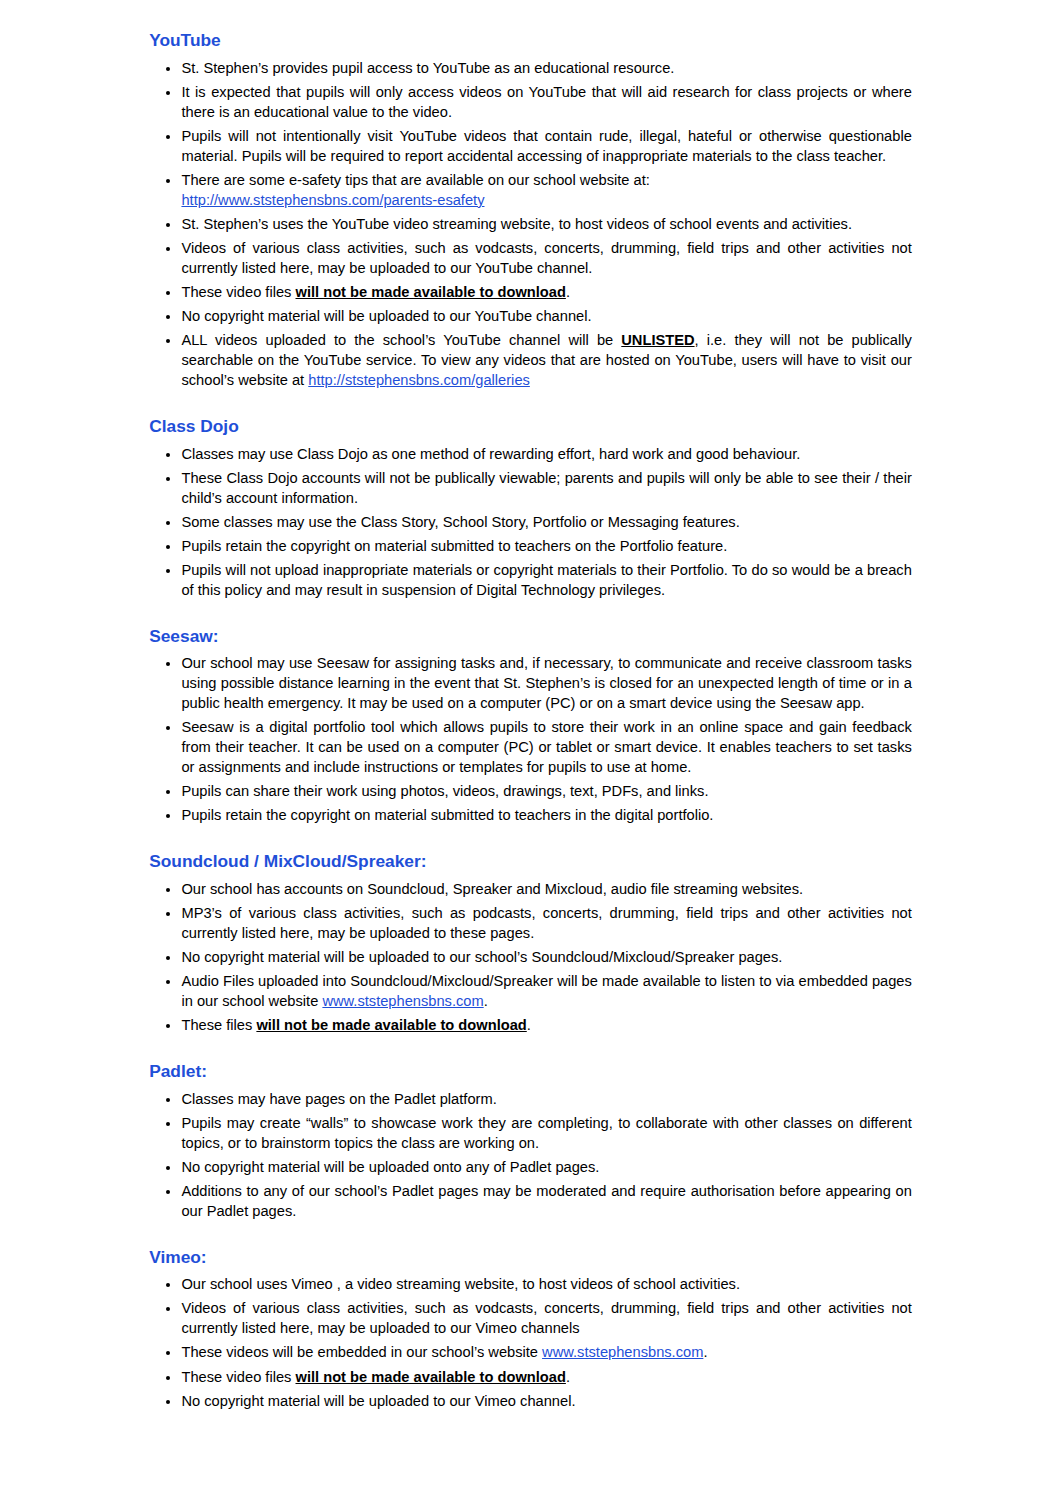YouTube
St. Stephen’s provides pupil access to YouTube as an educational resource.
It is expected that pupils will only access videos on YouTube that will aid research for class projects or where there is an educational value to the video.
Pupils will not intentionally visit YouTube videos that contain rude, illegal, hateful or otherwise questionable material. Pupils will be required to report accidental accessing of inappropriate materials to the class teacher.
There are some e-safety tips that are available on our school website at:
http://www.ststephensbns.com/parents-esafety
St. Stephen’s uses the YouTube video streaming website, to host videos of school events and activities.
Videos of various class activities, such as vodcasts, concerts, drumming, field trips and other activities not currently listed here, may be uploaded to our YouTube channel.
These video files will not be made available to download.
No copyright material will be uploaded to our YouTube channel.
ALL videos uploaded to the school’s YouTube channel will be UNLISTED, i.e. they will not be publically searchable on the YouTube service. To view any videos that are hosted on YouTube, users will have to visit our school’s website at http://ststephensbns.com/galleries
Class Dojo
Classes may use Class Dojo as one method of rewarding effort, hard work and good behaviour.
These Class Dojo accounts will not be publically viewable; parents and pupils will only be able to see their / their child’s account information.
Some classes may use the Class Story, School Story, Portfolio or Messaging features.
Pupils retain the copyright on material submitted to teachers on the Portfolio feature.
Pupils will not upload inappropriate materials or copyright materials to their Portfolio. To do so would be a breach of this policy and may result in suspension of Digital Technology privileges.
Seesaw:
Our school may use Seesaw for assigning tasks and, if necessary, to communicate and receive classroom tasks using possible distance learning in the event that St. Stephen’s is closed for an unexpected length of time or in a public health emergency. It may be used on a computer (PC) or on a smart device using the Seesaw app.
Seesaw is a digital portfolio tool which allows pupils to store their work in an online space and gain feedback from their teacher. It can be used on a computer (PC) or tablet or smart device. It enables teachers to set tasks or assignments and include instructions or templates for pupils to use at home.
Pupils can share their work using photos, videos, drawings, text, PDFs, and links.
Pupils retain the copyright on material submitted to teachers in the digital portfolio.
Soundcloud / MixCloud/Spreaker:
Our school has accounts on Soundcloud, Spreaker and Mixcloud, audio file streaming websites.
MP3’s of various class activities, such as podcasts, concerts, drumming, field trips and other activities not currently listed here, may be uploaded to these pages.
No copyright material will be uploaded to our school’s Soundcloud/Mixcloud/Spreaker pages.
Audio Files uploaded into Soundcloud/Mixcloud/Spreaker will be made available to listen to via embedded pages in our school website www.ststephensbns.com.
These files will not be made available to download.
Padlet:
Classes may have pages on the Padlet platform.
Pupils may create “walls” to showcase work they are completing, to collaborate with other classes on different topics, or to brainstorm topics the class are working on.
No copyright material will be uploaded onto any of Padlet pages.
Additions to any of our school’s Padlet pages may be moderated and require authorisation before appearing on our Padlet pages.
Vimeo:
Our school uses Vimeo , a video streaming website, to host videos of school activities.
Videos of various class activities, such as vodcasts, concerts, drumming, field trips and other activities not currently listed here, may be uploaded to our Vimeo channels
These videos will be embedded in our school’s website www.ststephensbns.com.
These video files will not be made available to download.
No copyright material will be uploaded to our Vimeo channel.